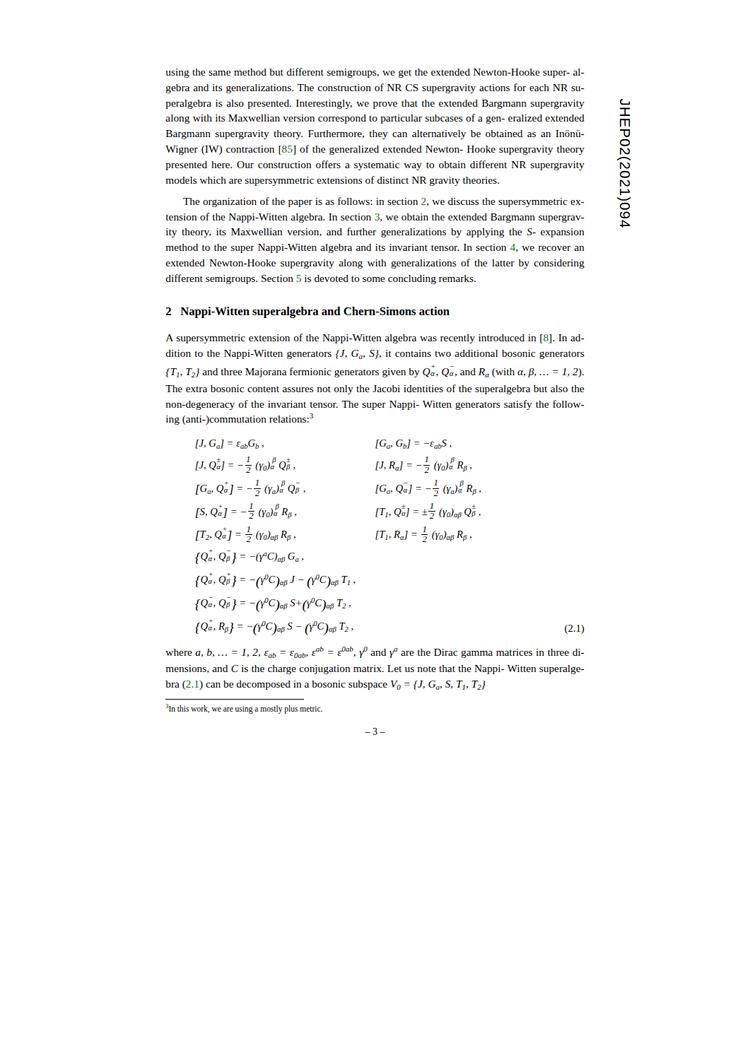JHEP02(2021)094
using the same method but different semigroups, we get the extended Newton-Hooke super- algebra and its generalizations. The construction of NR CS supergravity actions for each NR superalgebra is also presented. Interestingly, we prove that the extended Bargmann supergravity along with its Maxwellian version correspond to particular subcases of a gen- eralized extended Bargmann supergravity theory. Furthermore, they can alternatively be obtained as an Inönü-Wigner (IW) contraction [85] of the generalized extended Newton- Hooke supergravity theory presented here. Our construction offers a systematic way to obtain different NR supergravity models which are supersymmetric extensions of distinct NR gravity theories.
The organization of the paper is as follows: in section 2, we discuss the supersymmetric extension of the Nappi-Witten algebra. In section 3, we obtain the extended Bargmann supergravity theory, its Maxwellian version, and further generalizations by applying the S- expansion method to the super Nappi-Witten algebra and its invariant tensor. In section 4, we recover an extended Newton-Hooke supergravity along with generalizations of the latter by considering different semigroups. Section 5 is devoted to some concluding remarks.
2 Nappi-Witten superalgebra and Chern-Simons action
A supersymmetric extension of the Nappi-Witten algebra was recently introduced in [8]. In addition to the Nappi-Witten generators {J, Ga, S}, it contains two additional bosonic generators {T1, T2} and three Majorana fermionic generators given by Q+α, Q−α, and Rα (with α, β, … = 1, 2). The extra bosonic content assures not only the Jacobi identities of the superalgebra but also the non-degeneracy of the invariant tensor. The super Nappi- Witten generators satisfy the following (anti-)commutation relations:3
| [J, G a ] = ε ab G b , | [G a , G b ] = −ε ab S , |
| [J, Q ± α ] = − 1 2 (γ 0 ) β α Q ± β , | [J, R α ] = − 1 2 (γ 0 ) β α R β , |
| [ G a , Q + α ] = − 1 2 (γ a ) β α Q − β , | [G a , Q − α ] = − 1 2 (γ a ) β α R β , |
| [ S, Q + α ] = − 1 2 (γ 0 ) β α R β , | [T 1 , Q ± α ] = ± 1 2 (γ 0 ) αβ Q ± β , |
| [ T 2 , Q + α ] = 1 2 (γ 0 ) αβ R β , | [T 1 , R α ] = 1 2 (γ 0 ) αβ R β , |
| { Q + α , Q − β } = −(γ a C) αβ G a , |
| { Q + α , Q + β } = − ( γ 0 C ) αβ J − ( γ 0 C ) αβ T 1 , |
| { Q − α , Q − β } = − ( γ 0 C ) αβ S+ ( γ 0 C ) αβ T 2 , |
| { Q + α , R β } = − ( γ 0 C ) αβ S − ( γ 0 C ) αβ T 2 , |
(2.1)
where a, b, … = 1, 2, εab = ε0ab, εab = ε0ab, γ0 and γa are the Dirac gamma matrices in three dimensions, and C is the charge conjugation matrix. Let us note that the Nappi- Witten superalgebra (2.1) can be decomposed in a bosonic subspace V0 = {J, Ga, S, T1, T2}
3In this work, we are using a mostly plus metric.
– 3 –